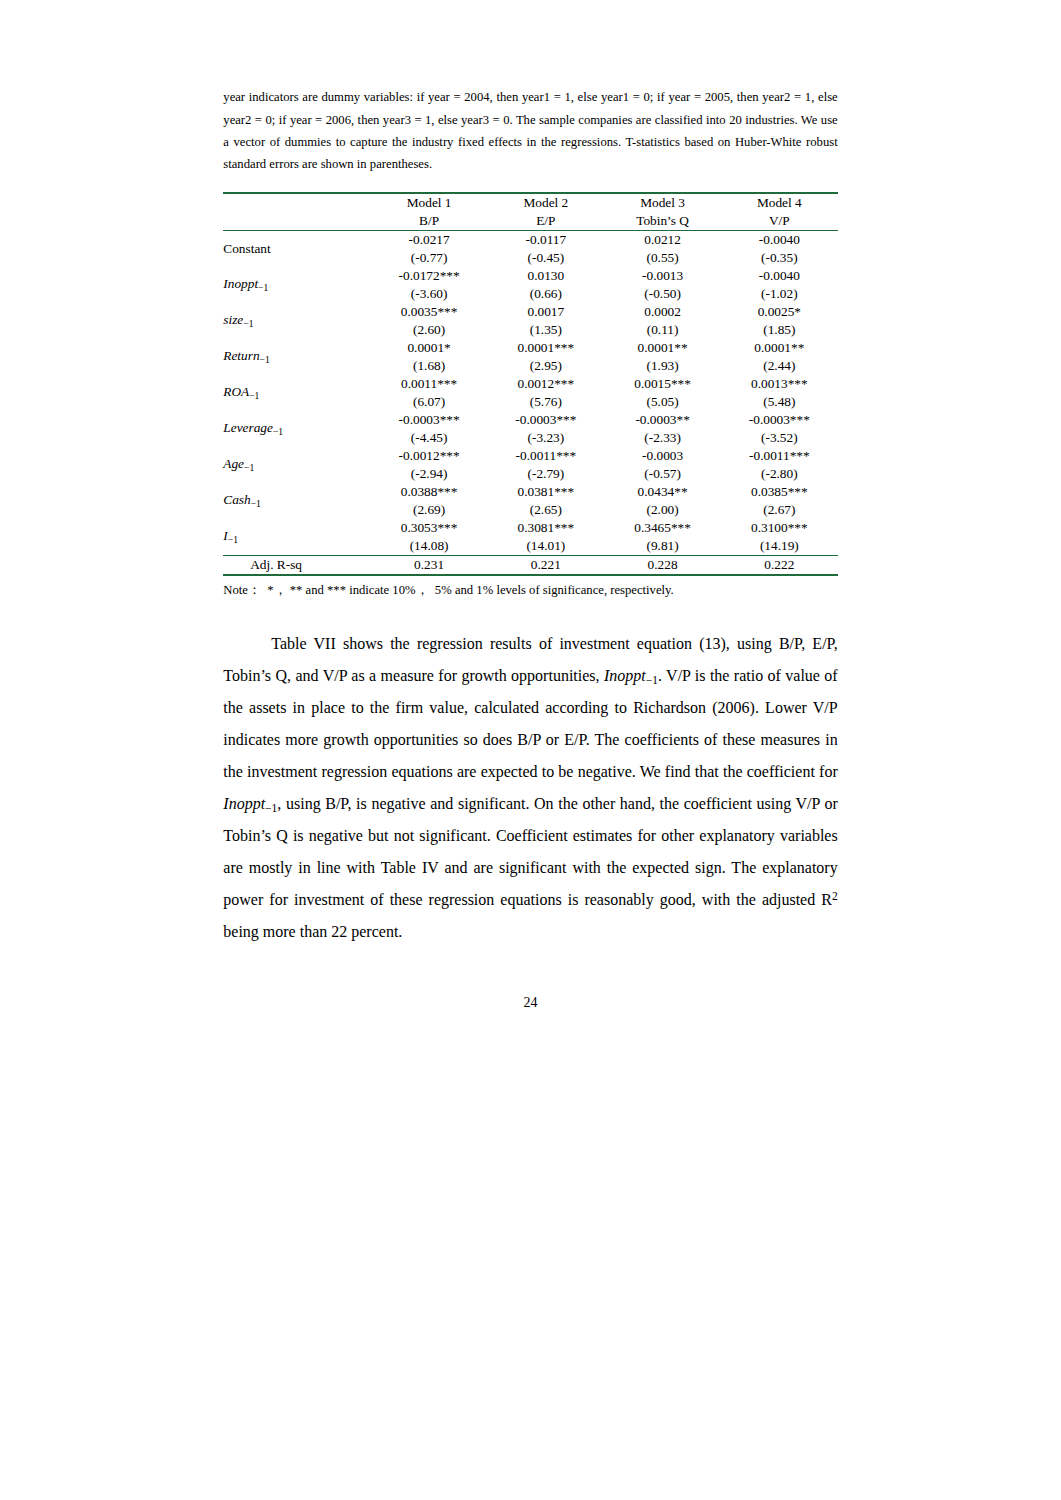year indicators are dummy variables: if year = 2004, then year1 = 1, else year1 = 0; if year = 2005, then year2 = 1, else year2 = 0; if year = 2006, then year3 = 1, else year3 = 0. The sample companies are classified into 20 industries. We use a vector of dummies to capture the industry fixed effects in the regressions. T-statistics based on Huber-White robust standard errors are shown in parentheses.
| | Model 1 | Model 2 | Model 3 | Model 4 |
| | B/P | E/P | Tobin’s Q | V/P |
| Constant | -0.0217 | -0.0117 | 0.0212 | -0.0040 |
| (-0.77) | (-0.45) | (0.55) | (-0.35) |
| Inoppt −1 | -0.0172*** | 0.0130 | -0.0013 | -0.0040 |
| (-3.60) | (0.66) | (-0.50) | (-1.02) |
| size −1 | 0.0035*** | 0.0017 | 0.0002 | 0.0025* |
| (2.60) | (1.35) | (0.11) | (1.85) |
| Return −1 | 0.0001* | 0.0001*** | 0.0001** | 0.0001** |
| (1.68) | (2.95) | (1.93) | (2.44) |
| ROA −1 | 0.0011*** | 0.0012*** | 0.0015*** | 0.0013*** |
| (6.07) | (5.76) | (5.05) | (5.48) |
| Leverage −1 | -0.0003*** | -0.0003*** | -0.0003** | -0.0003*** |
| (-4.45) | (-3.23) | (-2.33) | (-3.52) |
| Age −1 | -0.0012*** | -0.0011*** | -0.0003 | -0.0011*** |
| (-2.94) | (-2.79) | (-0.57) | (-2.80) |
| Cash −1 | 0.0388*** | 0.0381*** | 0.0434** | 0.0385*** |
| (2.69) | (2.65) | (2.00) | (2.67) |
| I −1 | 0.3053*** | 0.3081*** | 0.3465*** | 0.3100*** |
| (14.08) | (14.01) | (9.81) | (14.19) |
| Adj. R-sq | 0.231 | 0.221 | 0.228 | 0.222 |
Note： *， ** and *** indicate 10%， 5% and 1% levels of significance, respectively.
Table VII shows the regression results of investment equation (13), using B/P, E/P, Tobin’s Q, and V/P as a measure for growth opportunities, Inoppt−1. V/P is the ratio of value of the assets in place to the firm value, calculated according to Richardson (2006). Lower V/P indicates more growth opportunities so does B/P or E/P. The coefficients of these measures in the investment regression equations are expected to be negative. We find that the coefficient for Inoppt−1, using B/P, is negative and significant. On the other hand, the coefficient using V/P or Tobin’s Q is negative but not significant. Coefficient estimates for other explanatory variables are mostly in line with Table IV and are significant with the expected sign. The explanatory power for investment of these regression equations is reasonably good, with the adjusted R2 being more than 22 percent.
24